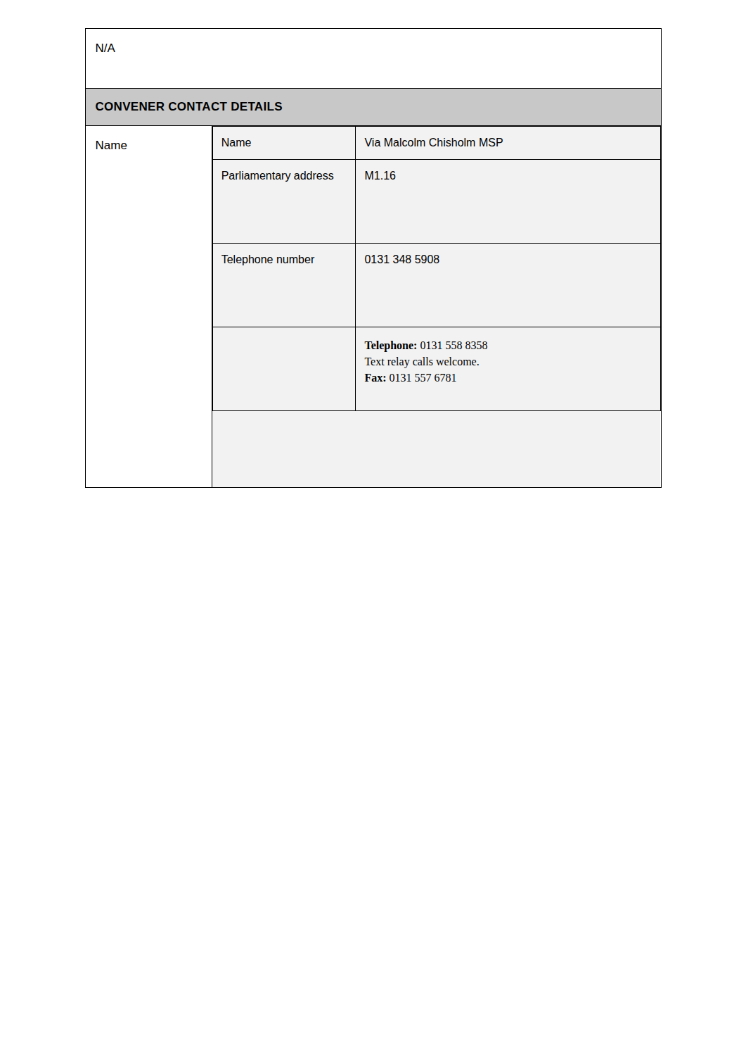| N/A |
| CONVENER CONTACT DETAILS |
| Name | / Name / Via Malcolm Chisholm MSP / / Parliamentary address / M1.16 / / Telephone number / 0131 348 5908 / / / Telephone: 0131 558 8358 Text relay calls welcome. Fax: 0131 557 6781 / |